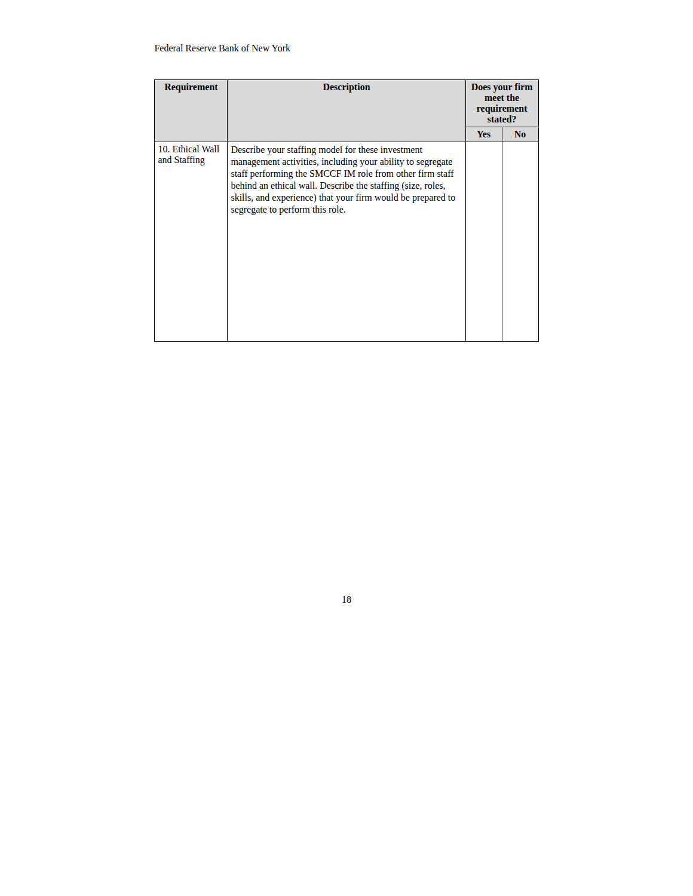Federal Reserve Bank of New York
| Requirement | Description | Does your firm meet the requirement stated? |
| --- | --- | --- |
| Yes | No |
| 10. Ethical Wall and Staffing | Describe your staffing model for these investment management activities, including your ability to segregate staff performing the SMCCF IM role from other firm staff behind an ethical wall. Describe the staffing (size, roles, skills, and experience) that your firm would be prepared to segregate to perform this role. | | |
18